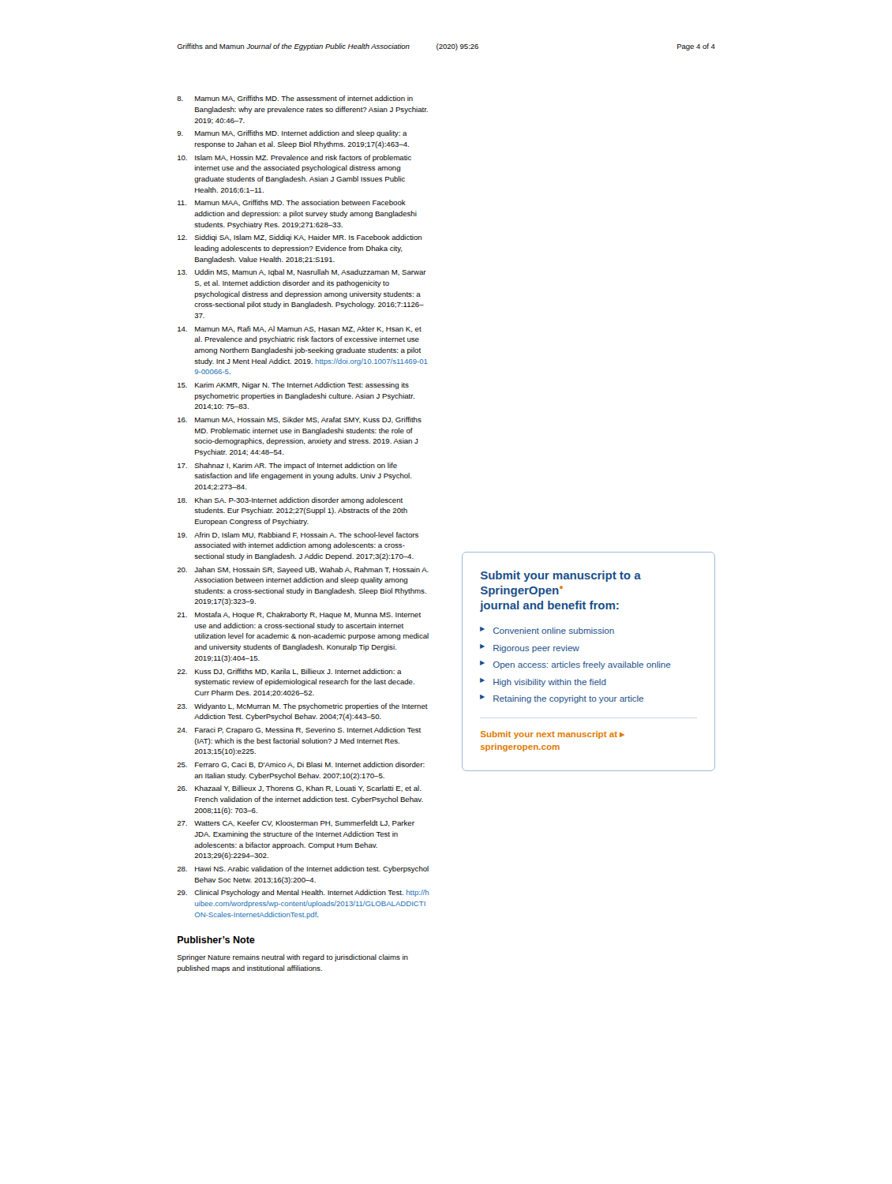Griffiths and Mamun Journal of the Egyptian Public Health Association
(2020) 95:26
Page 4 of 4
8. Mamun MA, Griffiths MD. The assessment of internet addiction in Bangladesh: why are prevalence rates so different? Asian J Psychiatr. 2019; 40:46–7.
9. Mamun MA, Griffiths MD. Internet addiction and sleep quality: a response to Jahan et al. Sleep Biol Rhythms. 2019;17(4):463–4.
10. Islam MA, Hossin MZ. Prevalence and risk factors of problematic internet use and the associated psychological distress among graduate students of Bangladesh. Asian J Gambl Issues Public Health. 2016;6:1–11.
11. Mamun MAA, Griffiths MD. The association between Facebook addiction and depression: a pilot survey study among Bangladeshi students. Psychiatry Res. 2019;271:628–33.
12. Siddiqi SA, Islam MZ, Siddiqi KA, Haider MR. Is Facebook addiction leading adolescents to depression? Evidence from Dhaka city, Bangladesh. Value Health. 2018;21:S191.
13. Uddin MS, Mamun A, Iqbal M, Nasrullah M, Asaduzzaman M, Sarwar S, et al. Internet addiction disorder and its pathogenicity to psychological distress and depression among university students: a cross-sectional pilot study in Bangladesh. Psychology. 2016;7:1126–37.
14. Mamun MA, Rafi MA, Al Mamun AS, Hasan MZ, Akter K, Hsan K, et al. Prevalence and psychiatric risk factors of excessive internet use among Northern Bangladeshi job-seeking graduate students: a pilot study. Int J Ment Heal Addict. 2019. https://doi.org/10.1007/s11469-019-00066-5.
15. Karim AKMR, Nigar N. The Internet Addiction Test: assessing its psychometric properties in Bangladeshi culture. Asian J Psychiatr. 2014;10: 75–83.
16. Mamun MA, Hossain MS, Sikder MS, Arafat SMY, Kuss DJ, Griffiths MD. Problematic internet use in Bangladeshi students: the role of socio-demographics, depression, anxiety and stress. 2019. Asian J Psychiatr. 2014; 44:48–54.
17. Shahnaz I, Karim AR. The impact of Internet addiction on life satisfaction and life engagement in young adults. Univ J Psychol. 2014;2:273–84.
18. Khan SA. P-303-Internet addiction disorder among adolescent students. Eur Psychiatr. 2012;27(Suppl 1). Abstracts of the 20th European Congress of Psychiatry.
19. Afrin D, Islam MU, Rabbiand F, Hossain A. The school-level factors associated with internet addiction among adolescents: a cross-sectional study in Bangladesh. J Addic Depend. 2017;3(2):170–4.
20. Jahan SM, Hossain SR, Sayeed UB, Wahab A, Rahman T, Hossain A. Association between internet addiction and sleep quality among students: a cross-sectional study in Bangladesh. Sleep Biol Rhythms. 2019;17(3):323–9.
21. Mostafa A, Hoque R, Chakraborty R, Haque M, Munna MS. Internet use and addiction: a cross-sectional study to ascertain internet utilization level for academic & non-academic purpose among medical and university students of Bangladesh. Konuralp Tip Dergisi. 2019;11(3):404–15.
22. Kuss DJ, Griffiths MD, Karila L, Billieux J. Internet addiction: a systematic review of epidemiological research for the last decade. Curr Pharm Des. 2014;20:4026–52.
23. Widyanto L, McMurran M. The psychometric properties of the Internet Addiction Test. CyberPsychol Behav. 2004;7(4):443–50.
24. Faraci P, Craparo G, Messina R, Severino S. Internet Addiction Test (IAT): which is the best factorial solution? J Med Internet Res. 2013;15(10):e225.
25. Ferraro G, Caci B, D'Amico A, Di Blasi M. Internet addiction disorder: an Italian study. CyberPsychol Behav. 2007;10(2):170–5.
26. Khazaal Y, Billieux J, Thorens G, Khan R, Louati Y, Scarlatti E, et al. French validation of the internet addiction test. CyberPsychol Behav. 2008;11(6): 703–6.
27. Watters CA, Keefer CV, Kloosterman PH, Summerfeldt LJ, Parker JDA. Examining the structure of the Internet Addiction Test in adolescents: a bifactor approach. Comput Hum Behav. 2013;29(6):2294–302.
28. Hawi NS. Arabic validation of the Internet addiction test. Cyberpsychol Behav Soc Netw. 2013;16(3):200–4.
29. Clinical Psychology and Mental Health. Internet Addiction Test. http://huibee.com/wordpress/wp-content/uploads/2013/11/GLOBALADDICTION-Scales-InternetAddictionTest.pdf.
Publisher’s Note
Springer Nature remains neutral with regard to jurisdictional claims in published maps and institutional affiliations.
Submit your manuscript to a SpringerOpen●
journal and benefit from:
Convenient online submission
Rigorous peer review
Open access: articles freely available online
High visibility within the field
Retaining the copyright to your article
Submit your next manuscript at ▶ springeropen.com